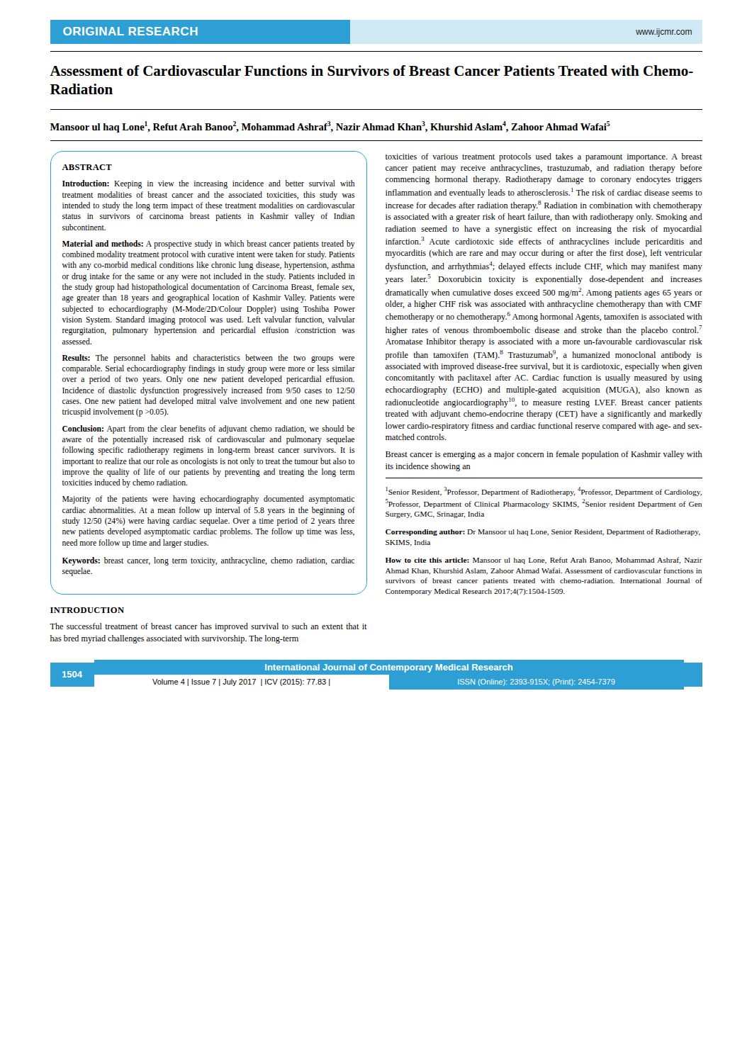ORIGINAL RESEARCH
www.ijcmr.com
Assessment of Cardiovascular Functions in Survivors of Breast Cancer Patients Treated with Chemo-Radiation
Mansoor ul haq Lone1, Refut Arah Banoo2, Mohammad Ashraf3, Nazir Ahmad Khan3, Khurshid Aslam4, Zahoor Ahmad Wafai5
ABSTRACT
Introduction: Keeping in view the increasing incidence and better survival with treatment modalities of breast cancer and the associated toxicities, this study was intended to study the long term impact of these treatment modalities on cardiovascular status in survivors of carcinoma breast patients in Kashmir valley of Indian subcontinent.
Material and methods: A prospective study in which breast cancer patients treated by combined modality treatment protocol with curative intent were taken for study. Patients with any co-morbid medical conditions like chronic lung disease, hypertension, asthma or drug intake for the same or any were not included in the study. Patients included in the study group had histopathological documentation of Carcinoma Breast, female sex, age greater than 18 years and geographical location of Kashmir Valley. Patients were subjected to echocardiography (M-Mode/2D/Colour Doppler) using Toshiba Power vision System. Standard imaging protocol was used. Left valvular function, valvular regurgitation, pulmonary hypertension and pericardial effusion /constriction was assessed.
Results: The personnel habits and characteristics between the two groups were comparable. Serial echocardiography findings in study group were more or less similar over a period of two years. Only one new patient developed pericardial effusion. Incidence of diastolic dysfunction progressively increased from 9/50 cases to 12/50 cases. One new patient had developed mitral valve involvement and one new patient tricuspid involvement (p >0.05).
Conclusion: Apart from the clear benefits of adjuvant chemo radiation, we should be aware of the potentially increased risk of cardiovascular and pulmonary sequelae following specific radiotherapy regimens in long-term breast cancer survivors. It is important to realize that our role as oncologists is not only to treat the tumour but also to improve the quality of life of our patients by preventing and treating the long term toxicities induced by chemo radiation.
Majority of the patients were having echocardiography documented asymptomatic cardiac abnormalities. At a mean follow up interval of 5.8 years in the beginning of study 12/50 (24%) were having cardiac sequelae. Over a time period of 2 years three new patients developed asymptomatic cardiac problems. The follow up time was less, need more follow up time and larger studies.
Keywords: breast cancer, long term toxicity, anthracycline, chemo radiation, cardiac sequelae.
INTRODUCTION
The successful treatment of breast cancer has improved survival to such an extent that it has bred myriad challenges associated with survivorship. The long-term
toxicities of various treatment protocols used takes a paramount importance. A breast cancer patient may receive anthracyclines, trastuzumab, and radiation therapy before commencing hormonal therapy. Radiotherapy damage to coronary endocytes triggers inflammation and eventually leads to atherosclerosis.1 The risk of cardiac disease seems to increase for decades after radiation therapy.8 Radiation in combination with chemotherapy is associated with a greater risk of heart failure, than with radiotherapy only. Smoking and radiation seemed to have a synergistic effect on increasing the risk of myocardial infarction.3 Acute cardiotoxic side effects of anthracyclines include pericarditis and myocarditis (which are rare and may occur during or after the first dose), left ventricular dysfunction, and arrhythmias4; delayed effects include CHF, which may manifest many years later.5 Doxorubicin toxicity is exponentially dose-dependent and increases dramatically when cumulative doses exceed 500 mg/m2. Among patients ages 65 years or older, a higher CHF risk was associated with anthracycline chemotherapy than with CMF chemotherapy or no chemotherapy.6 Among hormonal Agents, tamoxifen is associated with higher rates of venous thromboembolic disease and stroke than the placebo control.7 Aromatase Inhibitor therapy is associated with a more un-favourable cardiovascular risk profile than tamoxifen (TAM).8 Trastuzumab9, a humanized monoclonal antibody is associated with improved disease-free survival, but it is cardiotoxic, especially when given concomitantly with paclitaxel after AC. Cardiac function is usually measured by using echocardiography (ECHO) and multiple-gated acquisition (MUGA), also known as radionucleotide angiocardiography10, to measure resting LVEF. Breast cancer patients treated with adjuvant chemo-endocrine therapy (CET) have a significantly and markedly lower cardio-respiratory fitness and cardiac functional reserve compared with age- and sex-matched controls.
Breast cancer is emerging as a major concern in female population of Kashmir valley with its incidence showing an
1Senior Resident, 3Professor, Department of Radiotherapy, 4Professor, Department of Cardiology, 5Professor, Department of Clinical Pharmacology SKIMS, 2Senior resident Department of Gen Surgery, GMC, Srinagar, India
Corresponding author: Dr Mansoor ul haq Lone, Senior Resident, Department of Radiotherapy, SKIMS, India
How to cite this article: Mansoor ul haq Lone, Refut Arah Banoo, Mohammad Ashraf, Nazir Ahmad Khan, Khurshid Aslam, Zahoor Ahmad Wafai. Assessment of cardiovascular functions in survivors of breast cancer patients treated with chemo-radiation. International Journal of Contemporary Medical Research 2017;4(7):1504-1509.
1504
International Journal of Contemporary Medical Research
Volume 4 | Issue 7 | July 2017 | ICV (2015): 77.83 |
ISSN (Online): 2393-915X; (Print): 2454-7379